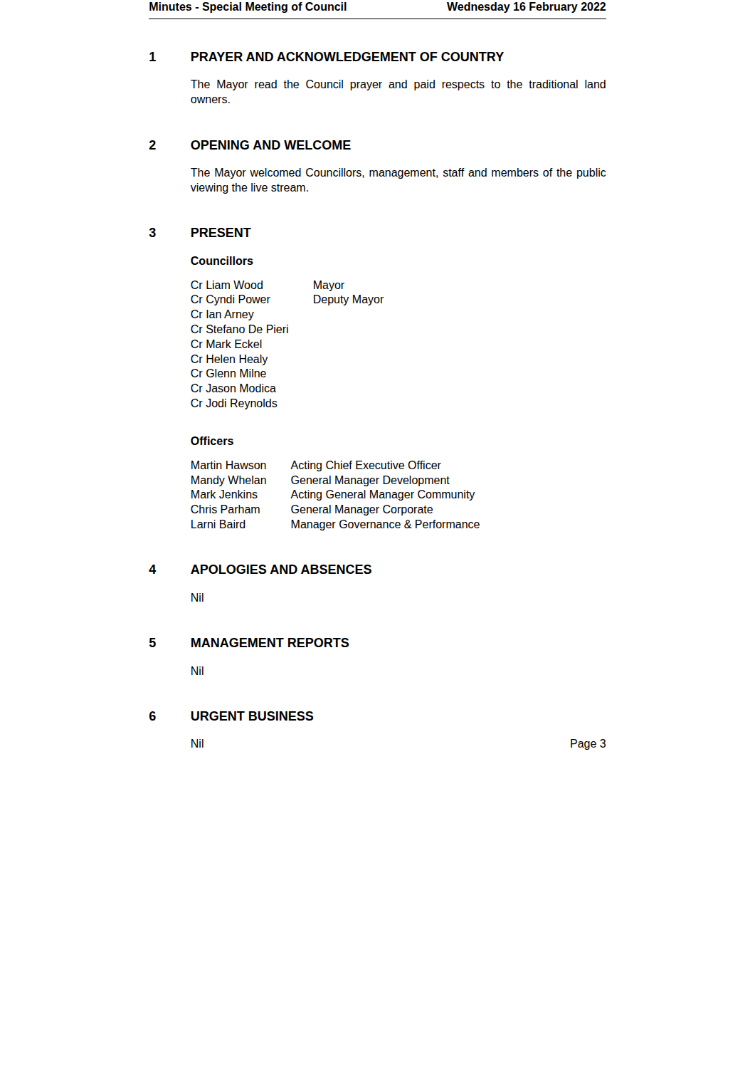Minutes - Special Meeting of Council Wednesday 16 February 2022
1 PRAYER AND ACKNOWLEDGEMENT OF COUNTRY
The Mayor read the Council prayer and paid respects to the traditional land owners.
2 OPENING AND WELCOME
The Mayor welcomed Councillors, management, staff and members of the public viewing the live stream.
3 PRESENT
Councillors
| Cr Liam Wood | Mayor |
| Cr Cyndi Power | Deputy Mayor |
| Cr Ian Arney | |
| Cr Stefano De Pieri | |
| Cr Mark Eckel | |
| Cr Helen Healy | |
| Cr Glenn Milne | |
| Cr Jason Modica | |
| Cr Jodi Reynolds | |
Officers
| Martin Hawson | Acting Chief Executive Officer |
| Mandy Whelan | General Manager Development |
| Mark Jenkins | Acting General Manager Community |
| Chris Parham | General Manager Corporate |
| Larni Baird | Manager Governance & Performance |
4 APOLOGIES AND ABSENCES
Nil
5 MANAGEMENT REPORTS
Nil
6 URGENT BUSINESS
Nil
Page 3